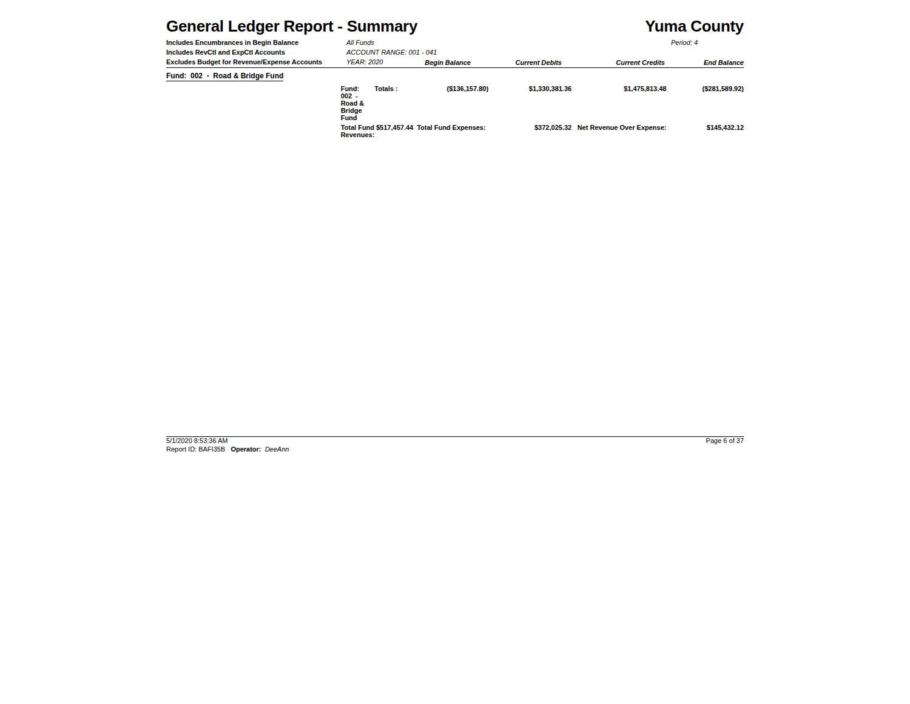General Ledger Report - Summary
Yuma County
Includes Encumbrances in Begin Balance
Includes RevCtl and ExpCtl Accounts
Excludes Budget for Revenue/Expense Accounts
All Funds
ACCOUNT RANGE: 001 - 041
YEAR: 2020
Period: 4
Begin Balance Current Debits Current Credits End Balance
Fund: 002 - Road & Bridge Fund
| | Fund: 002 - Road & Bridge Fund | Totals : | ($136,157.80) | $1,330,381.36 | $1,475,813.48 | ($281,589.92) |
| | Total Fund Revenues: | $517,457.44 | Total Fund Expenses: | $372,025.32 | Net Revenue Over Expense: | $145,432.12 |
5/1/2020 8:53:36 AM Page 6 of 37
Report ID: BAFI35B Operator: DeeAnn